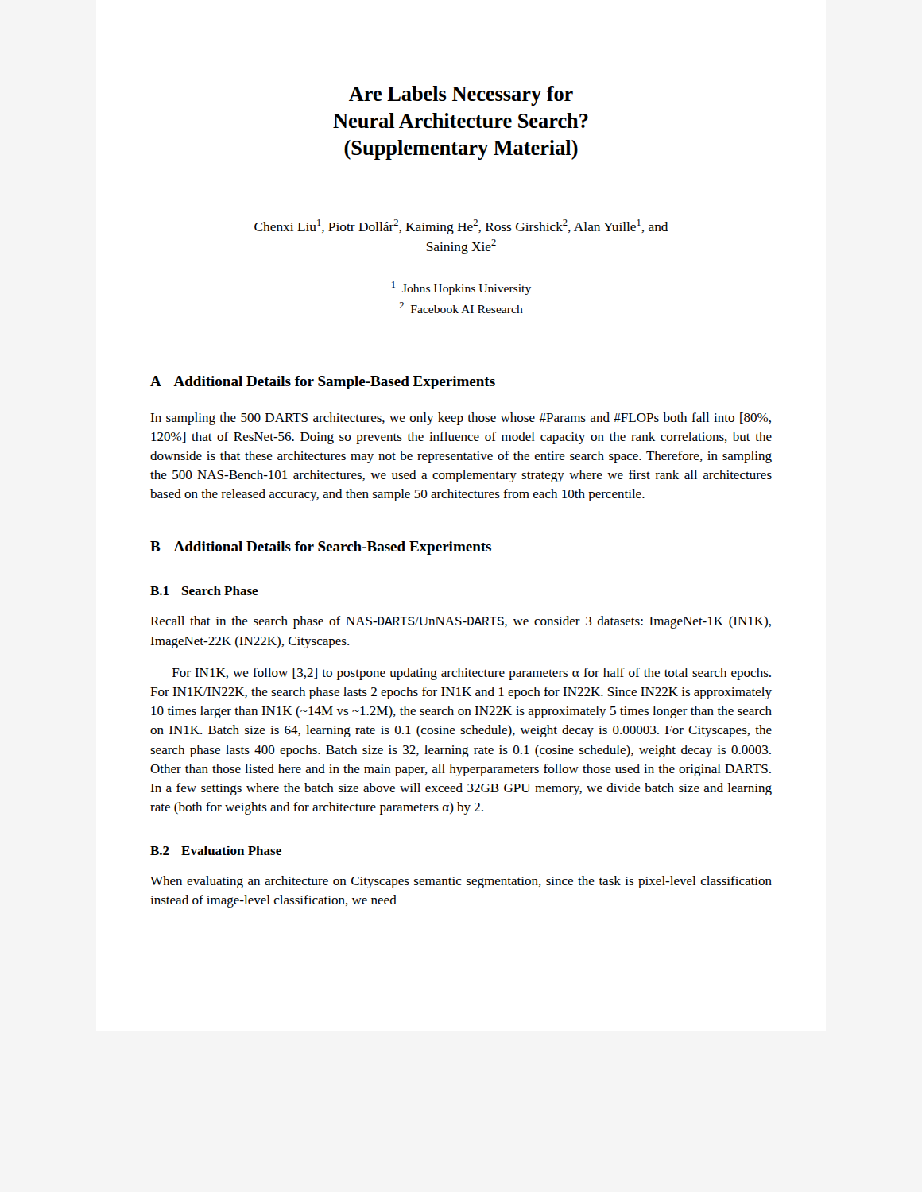Are Labels Necessary for
Neural Architecture Search?
(Supplementary Material)
Chenxi Liu1, Piotr Dollár2, Kaiming He2, Ross Girshick2, Alan Yuille1, and
Saining Xie2
1 Johns Hopkins University
2 Facebook AI Research
AAdditional Details for Sample-Based Experiments
In sampling the 500 DARTS architectures, we only keep those whose #Params and #FLOPs both fall into [80%, 120%] that of ResNet-56. Doing so prevents the influence of model capacity on the rank correlations, but the downside is that these architectures may not be representative of the entire search space. Therefore, in sampling the 500 NAS-Bench-101 architectures, we used a complementary strategy where we first rank all architectures based on the released accuracy, and then sample 50 architectures from each 10th percentile.
BAdditional Details for Search-Based Experiments
B.1 Search Phase
Recall that in the search phase of NAS-DARTS/UnNAS-DARTS, we consider 3 datasets: ImageNet-1K (IN1K), ImageNet-22K (IN22K), Cityscapes.
For IN1K, we follow [3,2] to postpone updating architecture parameters α for half of the total search epochs. For IN1K/IN22K, the search phase lasts 2 epochs for IN1K and 1 epoch for IN22K. Since IN22K is approximately 10 times larger than IN1K (~14M vs ~1.2M), the search on IN22K is approximately 5 times longer than the search on IN1K. Batch size is 64, learning rate is 0.1 (cosine schedule), weight decay is 0.00003. For Cityscapes, the search phase lasts 400 epochs. Batch size is 32, learning rate is 0.1 (cosine schedule), weight decay is 0.0003. Other than those listed here and in the main paper, all hyperparameters follow those used in the original DARTS. In a few settings where the batch size above will exceed 32GB GPU memory, we divide batch size and learning rate (both for weights and for architecture parameters α) by 2.
B.2 Evaluation Phase
When evaluating an architecture on Cityscapes semantic segmentation, since the task is pixel-level classification instead of image-level classification, we need